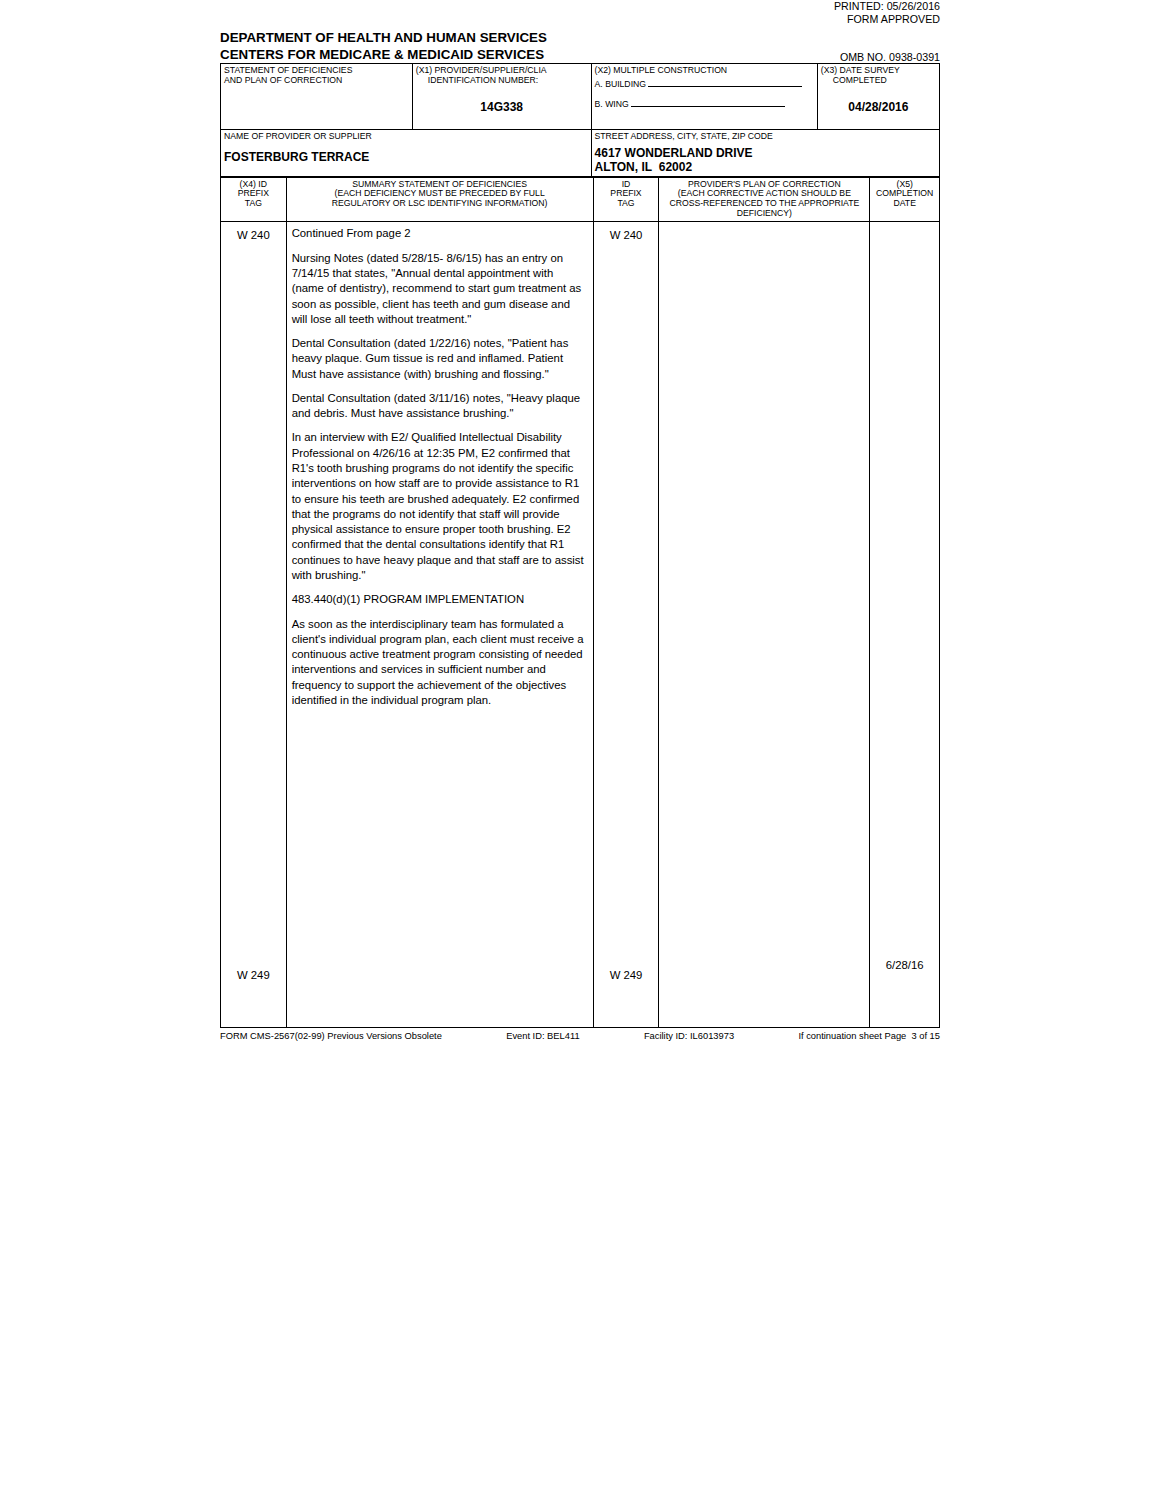PRINTED: 05/26/2016
FORM APPROVED
| DEPARTMENT OF HEALTH AND HUMAN SERVICES CENTERS FOR MEDICARE & MEDICAID SERVICES | OMB NO. 0938-0391 |
| STATEMENT OF DEFICIENCIES AND PLAN OF CORRECTION | (X1) PROVIDER/SUPPLIER/CLIA IDENTIFICATION NUMBER: 14G338 | (X2) MULTIPLE CONSTRUCTION A. BUILDING B. WING | (X3) DATE SURVEY COMPLETED 04/28/2016 |
| NAME OF PROVIDER OR SUPPLIER FOSTERBURG TERRACE | STREET ADDRESS, CITY, STATE, ZIP CODE 4617 WONDERLAND DRIVE ALTON, IL 62002 |
| (X4) ID PREFIX TAG | SUMMARY STATEMENT OF DEFICIENCIES (EACH DEFICIENCY MUST BE PRECEDED BY FULL REGULATORY OR LSC IDENTIFYING INFORMATION) | ID PREFIX TAG | PROVIDER'S PLAN OF CORRECTION (EACH CORRECTIVE ACTION SHOULD BE CROSS-REFERENCED TO THE APPROPRIATE DEFICIENCY) | (X5) COMPLETION DATE |
| W 240 W 249 | Continued From page 2 Nursing Notes (dated 5/28/15- 8/6/15) has an entry on 7/14/15 that states, "Annual dental appointment with (name of dentistry), recommend to start gum treatment as soon as possible, client has teeth and gum disease and will lose all teeth without treatment." Dental Consultation (dated 1/22/16) notes, "Patient has heavy plaque. Gum tissue is red and inflamed. Patient Must have assistance (with) brushing and flossing." Dental Consultation (dated 3/11/16) notes, "Heavy plaque and debris. Must have assistance brushing." In an interview with E2/ Qualified Intellectual Disability Professional on 4/26/16 at 12:35 PM, E2 confirmed that R1's tooth brushing programs do not identify the specific interventions on how staff are to provide assistance to R1 to ensure his teeth are brushed adequately. E2 confirmed that the programs do not identify that staff will provide physical assistance to ensure proper tooth brushing. E2 confirmed that the dental consultations identify that R1 continues to have heavy plaque and that staff are to assist with brushing." 483.440(d)(1) PROGRAM IMPLEMENTATION As soon as the interdisciplinary team has formulated a client's individual program plan, each client must receive a continuous active treatment program consisting of needed interventions and services in sufficient number and frequency to support the achievement of the objectives identified in the individual program plan. | W 240 W 249 | | 6/28/16 |
FORM CMS-2567(02-99) Previous Versions Obsolete
Event ID: BEL411
Facility ID: IL6013973
If continuation sheet Page 3 of 15